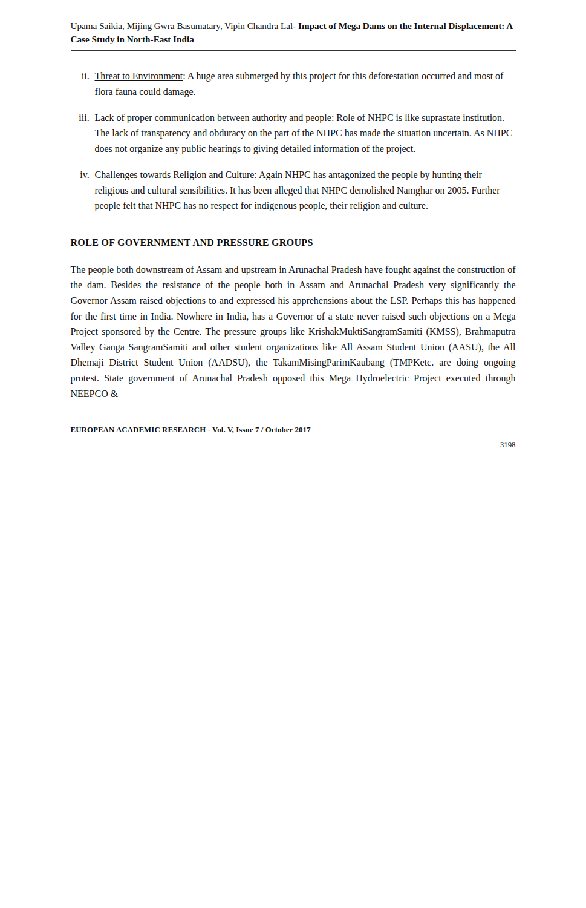Upama Saikia, Mijing Gwra Basumatary, Vipin Chandra Lal- Impact of Mega Dams on the Internal Displacement: A Case Study in North-East India
Threat to Environment: A huge area submerged by this project for this deforestation occurred and most of flora fauna could damage.
Lack of proper communication between authority and people: Role of NHPC is like suprastate institution. The lack of transparency and obduracy on the part of the NHPC has made the situation uncertain. As NHPC does not organize any public hearings to giving detailed information of the project.
Challenges towards Religion and Culture: Again NHPC has antagonized the people by hunting their religious and cultural sensibilities. It has been alleged that NHPC demolished Namghar on 2005. Further people felt that NHPC has no respect for indigenous people, their religion and culture.
Role of Government and Pressure Groups
The people both downstream of Assam and upstream in Arunachal Pradesh have fought against the construction of the dam. Besides the resistance of the people both in Assam and Arunachal Pradesh very significantly the Governor Assam raised objections to and expressed his apprehensions about the LSP. Perhaps this has happened for the first time in India. Nowhere in India, has a Governor of a state never raised such objections on a Mega Project sponsored by the Centre. The pressure groups like KrishakMuktiSangramSamiti (KMSS), Brahmaputra Valley Ganga SangramSamiti and other student organizations like All Assam Student Union (AASU), the All Dhemaji District Student Union (AADSU), the TakamMisingParimKaubang (TMPKetc. are doing ongoing protest. State government of Arunachal Pradesh opposed this Mega Hydroelectric Project executed through NEEPCO &
EUROPEAN ACADEMIC RESEARCH - Vol. V, Issue 7 / October 2017
3198